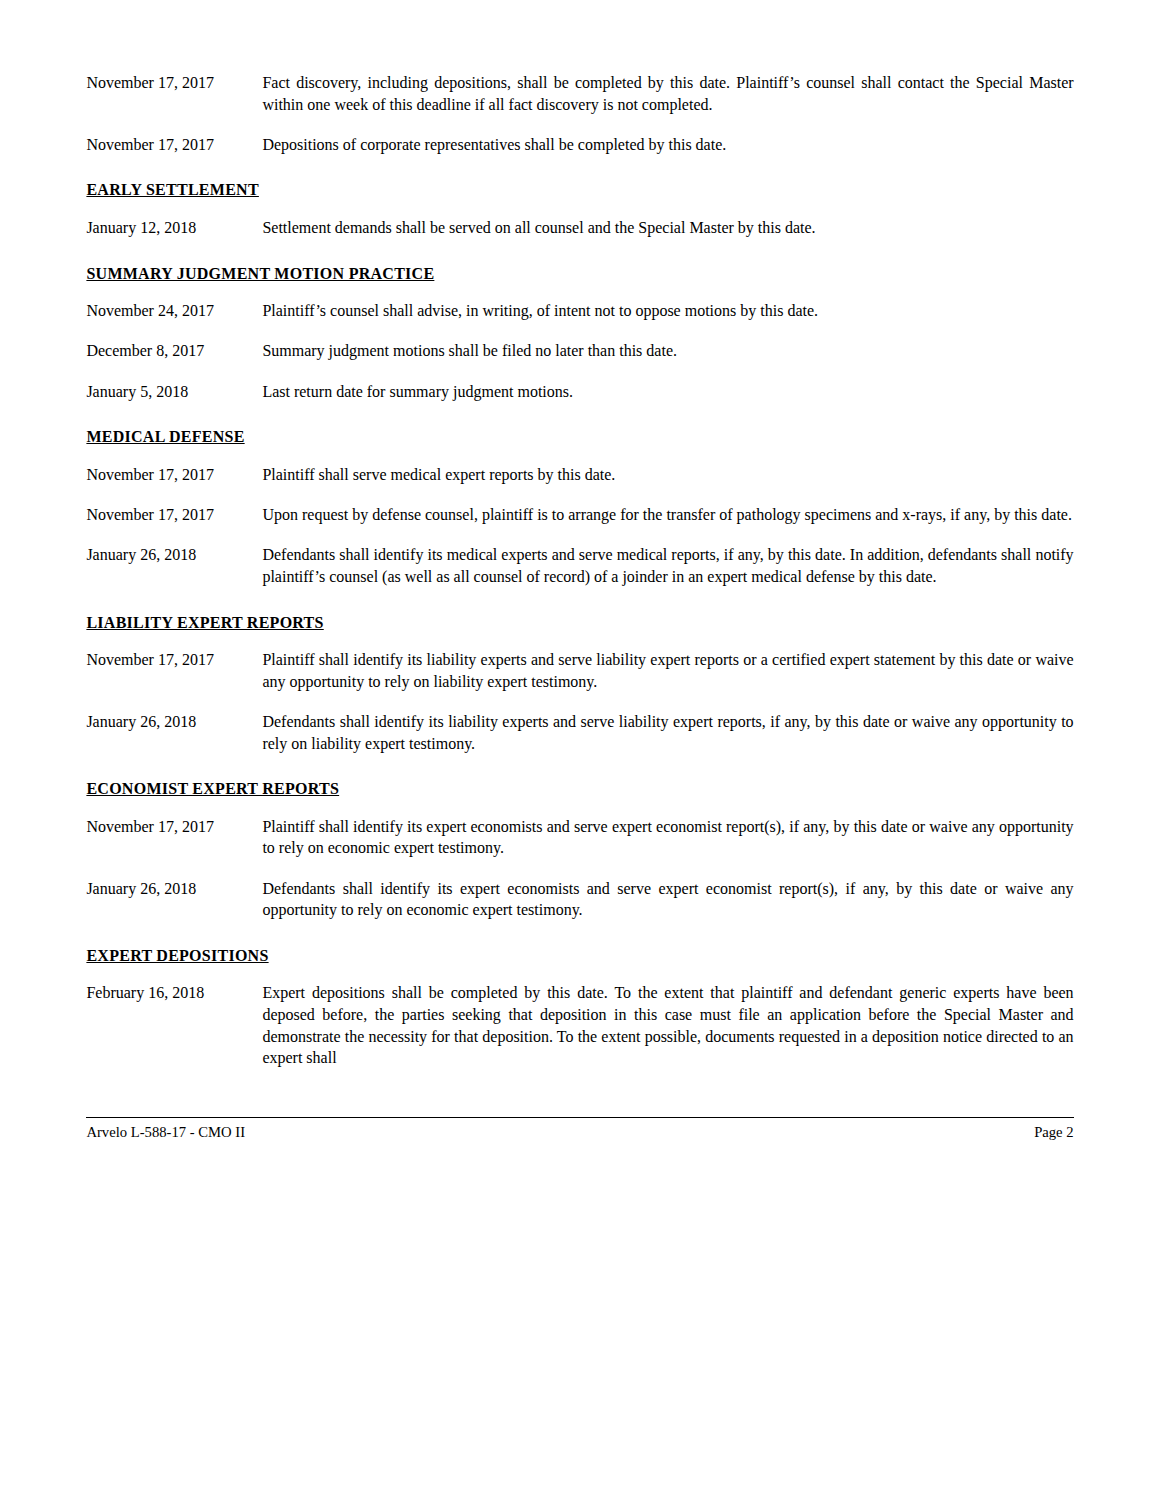November 17, 2017
Fact discovery, including depositions, shall be completed by this date. Plaintiff’s counsel shall contact the Special Master within one week of this deadline if all fact discovery is not completed.
November 17, 2017
Depositions of corporate representatives shall be completed by this date.
EARLY SETTLEMENT
January 12, 2018
Settlement demands shall be served on all counsel and the Special Master by this date.
SUMMARY JUDGMENT MOTION PRACTICE
November 24, 2017
Plaintiff’s counsel shall advise, in writing, of intent not to oppose motions by this date.
December 8, 2017
Summary judgment motions shall be filed no later than this date.
January 5, 2018
Last return date for summary judgment motions.
MEDICAL DEFENSE
November 17, 2017
Plaintiff shall serve medical expert reports by this date.
November 17, 2017
Upon request by defense counsel, plaintiff is to arrange for the transfer of pathology specimens and x-rays, if any, by this date.
January 26, 2018
Defendants shall identify its medical experts and serve medical reports, if any, by this date. In addition, defendants shall notify plaintiff’s counsel (as well as all counsel of record) of a joinder in an expert medical defense by this date.
LIABILITY EXPERT REPORTS
November 17, 2017
Plaintiff shall identify its liability experts and serve liability expert reports or a certified expert statement by this date or waive any opportunity to rely on liability expert testimony.
January 26, 2018
Defendants shall identify its liability experts and serve liability expert reports, if any, by this date or waive any opportunity to rely on liability expert testimony.
ECONOMIST EXPERT REPORTS
November 17, 2017
Plaintiff shall identify its expert economists and serve expert economist report(s), if any, by this date or waive any opportunity to rely on economic expert testimony.
January 26, 2018
Defendants shall identify its expert economists and serve expert economist report(s), if any, by this date or waive any opportunity to rely on economic expert testimony.
EXPERT DEPOSITIONS
February 16, 2018
Expert depositions shall be completed by this date. To the extent that plaintiff and defendant generic experts have been deposed before, the parties seeking that deposition in this case must file an application before the Special Master and demonstrate the necessity for that deposition. To the extent possible, documents requested in a deposition notice directed to an expert shall
Arvelo L-588-17 - CMO II
Page 2